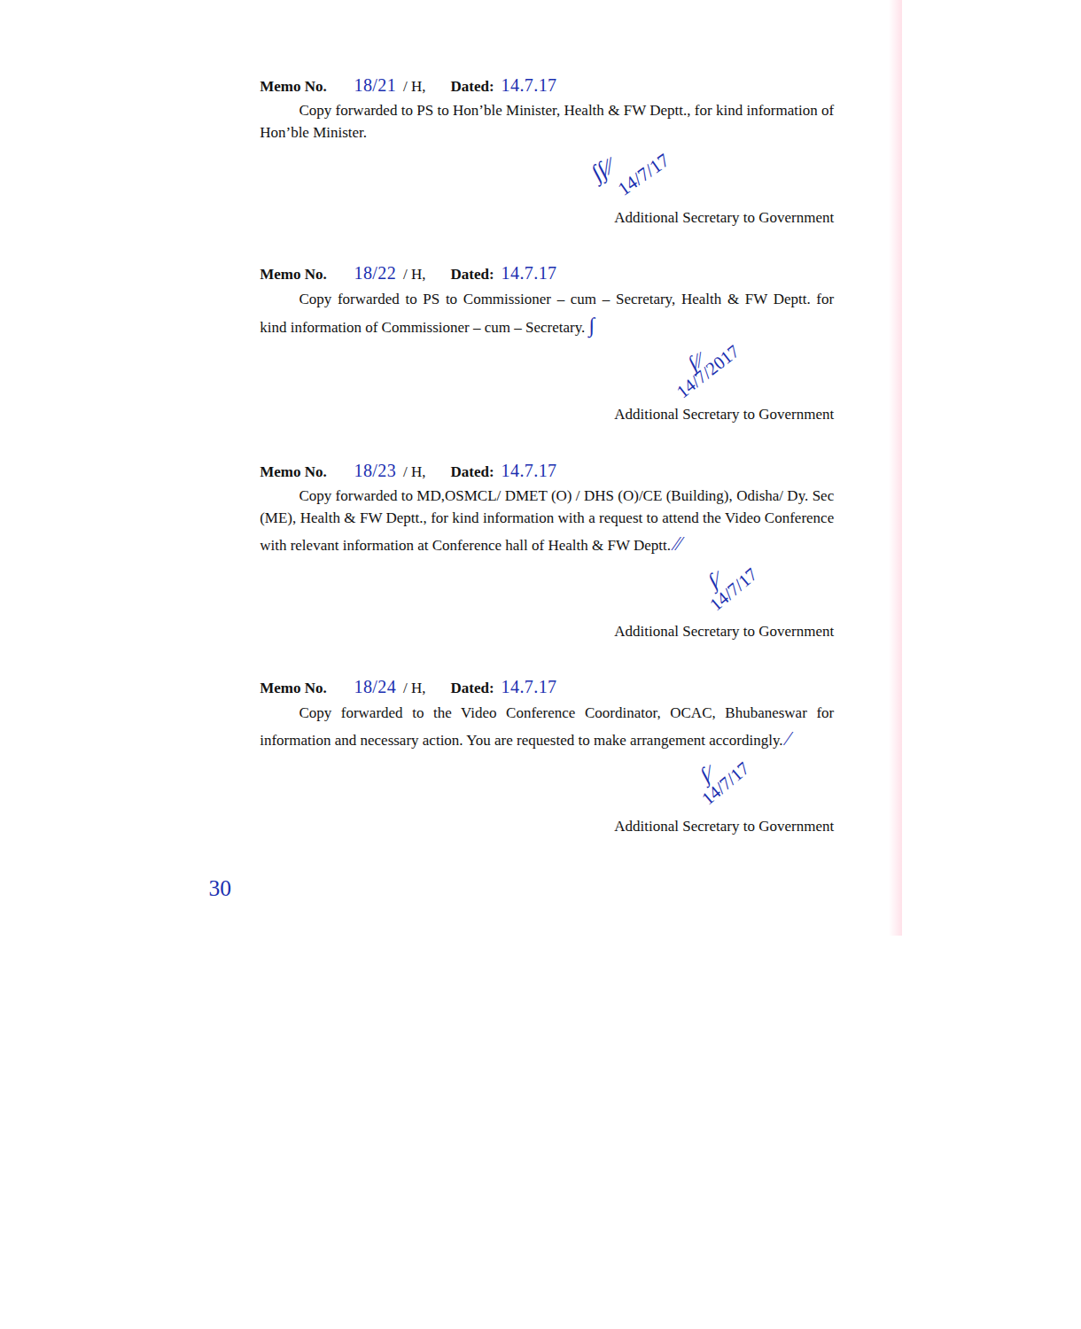Memo No. 18/21 / H, Dated: 14.7.17
Copy forwarded to PS to Hon’ble Minister, Health & FW Deptt., for kind information of Hon’ble Minister.
∫∫⁄⁄ 14/7/17
Additional Secretary to Government
Memo No. 18/22 / H, Dated: 14.7.17
Copy forwarded to PS to Commissioner – cum – Secretary, Health & FW Deptt. for kind information of Commissioner – cum – Secretary. ∫
∫⁄⁄ 14/7/2017
Additional Secretary to Government
Memo No. 18/23 / H, Dated: 14.7.17
Copy forwarded to MD,OSMCL/ DMET (O) / DHS (O)/CE (Building), Odisha/ Dy. Sec (ME), Health & FW Deptt., for kind information with a request to attend the Video Conference with relevant information at Conference hall of Health & FW Deptt. ⁄⁄
∫⁄ 14/7/17
Additional Secretary to Government
Memo No. 18/24 / H, Dated: 14.7.17
Copy forwarded to the Video Conference Coordinator, OCAC, Bhubaneswar for information and necessary action. You are requested to make arrangement accordingly. ⁄
∫⁄ 14/7/17
Additional Secretary to Government
30